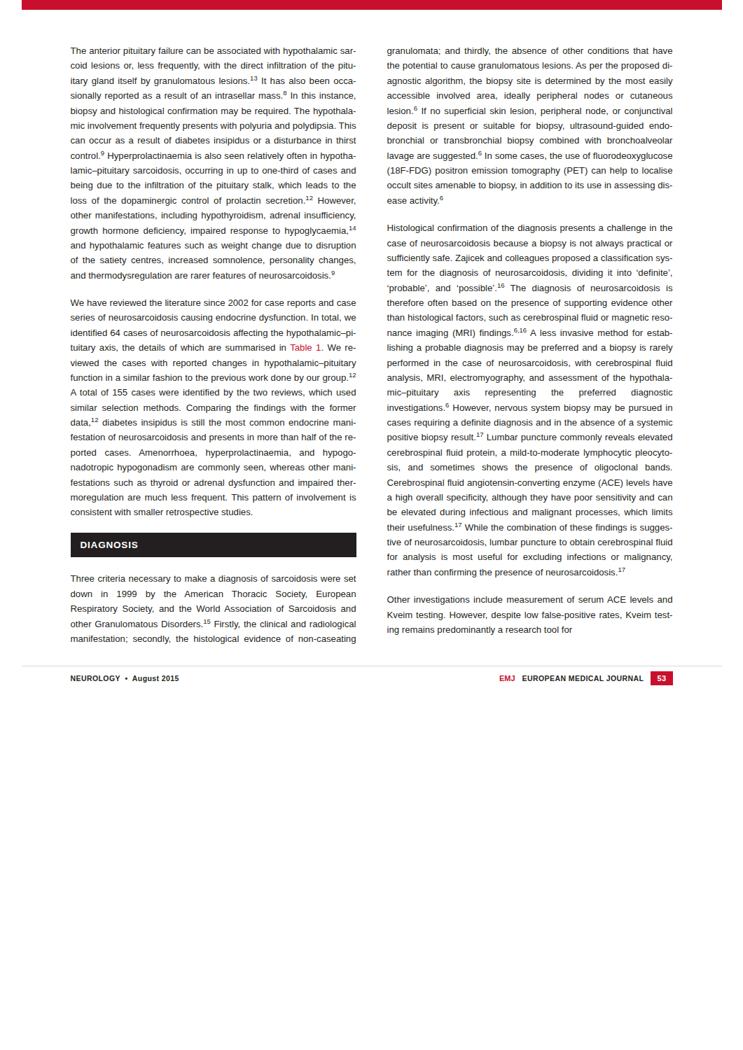The anterior pituitary failure can be associated with hypothalamic sarcoid lesions or, less frequently, with the direct infiltration of the pituitary gland itself by granulomatous lesions.13 It has also been occasionally reported as a result of an intrasellar mass.8 In this instance, biopsy and histological confirmation may be required. The hypothalamic involvement frequently presents with polyuria and polydipsia. This can occur as a result of diabetes insipidus or a disturbance in thirst control.9 Hyperprolactinaemia is also seen relatively often in hypothalamic–pituitary sarcoidosis, occurring in up to one-third of cases and being due to the infiltration of the pituitary stalk, which leads to the loss of the dopaminergic control of prolactin secretion.12 However, other manifestations, including hypothyroidism, adrenal insufficiency, growth hormone deficiency, impaired response to hypoglycaemia,14 and hypothalamic features such as weight change due to disruption of the satiety centres, increased somnolence, personality changes, and thermodysregulation are rarer features of neurosarcoidosis.9
We have reviewed the literature since 2002 for case reports and case series of neurosarcoidosis causing endocrine dysfunction. In total, we identified 64 cases of neurosarcoidosis affecting the hypothalamic–pituitary axis, the details of which are summarised in Table 1. We reviewed the cases with reported changes in hypothalamic–pituitary function in a similar fashion to the previous work done by our group.12 A total of 155 cases were identified by the two reviews, which used similar selection methods. Comparing the findings with the former data,12 diabetes insipidus is still the most common endocrine manifestation of neurosarcoidosis and presents in more than half of the reported cases. Amenorrhoea, hyperprolactinaemia, and hypogonadotropic hypogonadism are commonly seen, whereas other manifestations such as thyroid or adrenal dysfunction and impaired thermoregulation are much less frequent. This pattern of involvement is consistent with smaller retrospective studies.
DIAGNOSIS
Three criteria necessary to make a diagnosis of sarcoidosis were set down in 1999 by the American Thoracic Society, European Respiratory Society, and the World Association of Sarcoidosis and other Granulomatous Disorders.15 Firstly, the clinical and radiological manifestation; secondly, the histological evidence of non-caseating granulomata; and thirdly, the absence of other conditions that have the potential to cause granulomatous lesions. As per the proposed diagnostic algorithm, the biopsy site is determined by the most easily accessible involved area, ideally peripheral nodes or cutaneous lesion.6 If no superficial skin lesion, peripheral node, or conjunctival deposit is present or suitable for biopsy, ultrasound-guided endobronchial or transbronchial biopsy combined with bronchoalveolar lavage are suggested.6 In some cases, the use of fluorodeoxyglucose (18F-FDG) positron emission tomography (PET) can help to localise occult sites amenable to biopsy, in addition to its use in assessing disease activity.6
Histological confirmation of the diagnosis presents a challenge in the case of neurosarcoidosis because a biopsy is not always practical or sufficiently safe. Zajicek and colleagues proposed a classification system for the diagnosis of neurosarcoidosis, dividing it into ‘definite’, ‘probable’, and ‘possible’.16 The diagnosis of neurosarcoidosis is therefore often based on the presence of supporting evidence other than histological factors, such as cerebrospinal fluid or magnetic resonance imaging (MRI) findings.6,16 A less invasive method for establishing a probable diagnosis may be preferred and a biopsy is rarely performed in the case of neurosarcoidosis, with cerebrospinal fluid analysis, MRI, electromyography, and assessment of the hypothalamic–pituitary axis representing the preferred diagnostic investigations.6 However, nervous system biopsy may be pursued in cases requiring a definite diagnosis and in the absence of a systemic positive biopsy result.17 Lumbar puncture commonly reveals elevated cerebrospinal fluid protein, a mild-to-moderate lymphocytic pleocytosis, and sometimes shows the presence of oligoclonal bands. Cerebrospinal fluid angiotensin-converting enzyme (ACE) levels have a high overall specificity, although they have poor sensitivity and can be elevated during infectious and malignant processes, which limits their usefulness.17 While the combination of these findings is suggestive of neurosarcoidosis, lumbar puncture to obtain cerebrospinal fluid for analysis is most useful for excluding infections or malignancy, rather than confirming the presence of neurosarcoidosis.17
Other investigations include measurement of serum ACE levels and Kveim testing. However, despite low false-positive rates, Kveim testing remains predominantly a research tool for
NEUROLOGY • August 2015
EMJ EUROPEAN MEDICAL JOURNAL 53